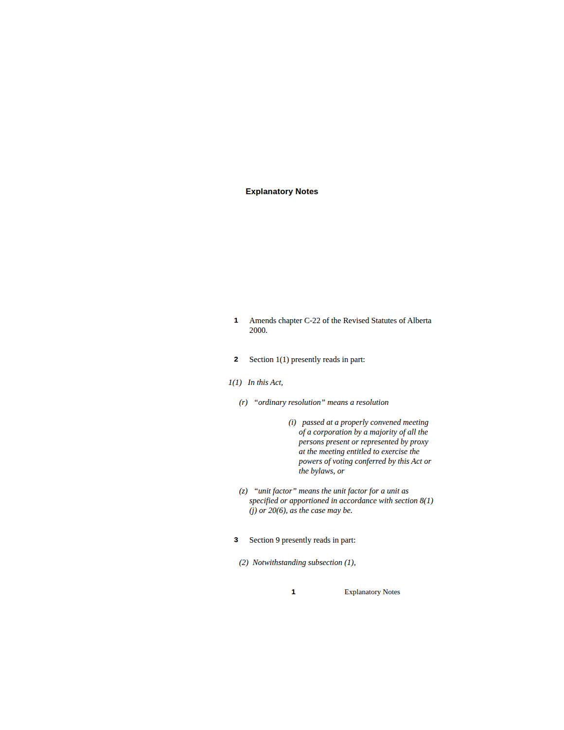Explanatory Notes
1
Amends chapter C-22 of the Revised Statutes of Alberta 2000.
2
Section 1(1) presently reads in part:
1(1) In this Act,
(r) “ordinary resolution” means a resolution
(i) passed at a properly convened meeting of a corporation by a majority of all the persons present or represented by proxy at the meeting entitled to exercise the powers of voting conferred by this Act or the bylaws, or
(z) “unit factor” means the unit factor for a unit as specified or apportioned in accordance with section 8(1)(j) or 20(6), as the case may be.
3
Section 9 presently reads in part:
(2) Notwithstanding subsection (1),
1 Explanatory Notes